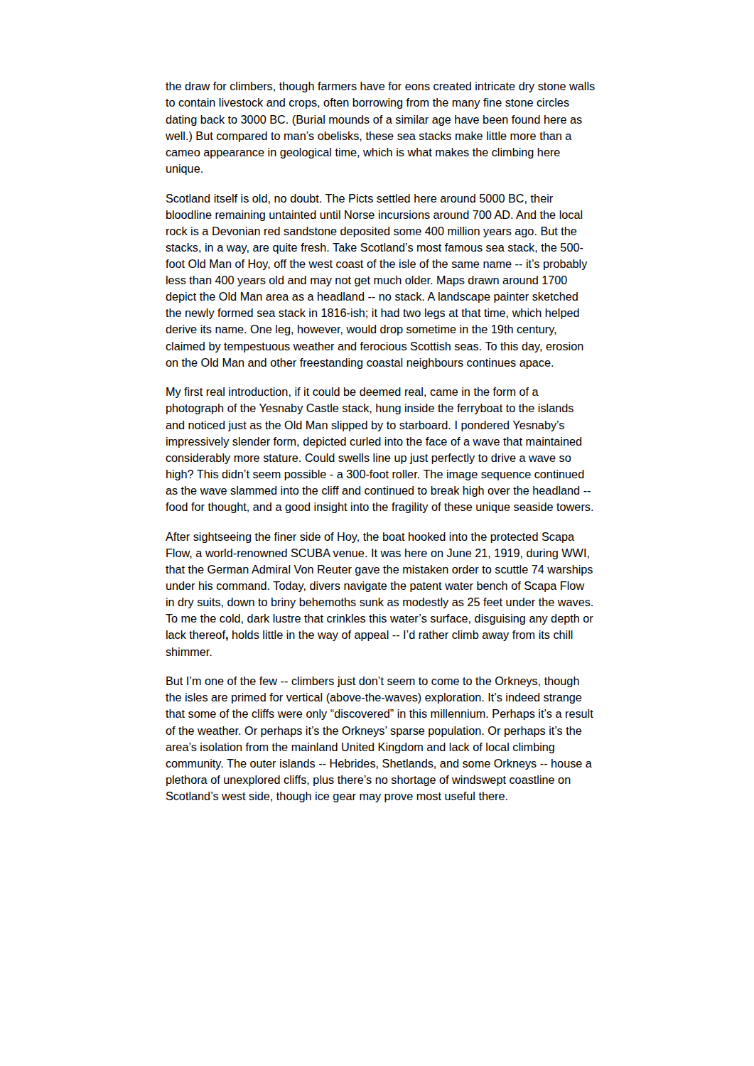the draw for climbers, though farmers have for eons created intricate dry stone walls to contain livestock and crops, often borrowing from the many fine stone circles dating back to 3000 BC. (Burial mounds of a similar age have been found here as well.) But compared to man’s obelisks, these sea stacks make little more than a cameo appearance in geological time, which is what makes the climbing here unique.
Scotland itself is old, no doubt. The Picts settled here around 5000 BC, their bloodline remaining untainted until Norse incursions around 700 AD. And the local rock is a Devonian red sandstone deposited some 400 million years ago. But the stacks, in a way, are quite fresh. Take Scotland’s most famous sea stack, the 500-foot Old Man of Hoy, off the west coast of the isle of the same name -- it’s probably less than 400 years old and may not get much older. Maps drawn around 1700 depict the Old Man area as a headland -- no stack. A landscape painter sketched the newly formed sea stack in 1816-ish; it had two legs at that time, which helped derive its name. One leg, however, would drop sometime in the 19th century, claimed by tempestuous weather and ferocious Scottish seas. To this day, erosion on the Old Man and other freestanding coastal neighbours continues apace.
My first real introduction, if it could be deemed real, came in the form of a photograph of the Yesnaby Castle stack, hung inside the ferryboat to the islands and noticed just as the Old Man slipped by to starboard. I pondered Yesnaby’s impressively slender form, depicted curled into the face of a wave that maintained considerably more stature. Could swells line up just perfectly to drive a wave so high? This didn’t seem possible - a 300-foot roller. The image sequence continued as the wave slammed into the cliff and continued to break high over the headland -- food for thought, and a good insight into the fragility of these unique seaside towers.
After sightseeing the finer side of Hoy, the boat hooked into the protected Scapa Flow, a world-renowned SCUBA venue. It was here on June 21, 1919, during WWI, that the German Admiral Von Reuter gave the mistaken order to scuttle 74 warships under his command. Today, divers navigate the patent water bench of Scapa Flow in dry suits, down to briny behemoths sunk as modestly as 25 feet under the waves. To me the cold, dark lustre that crinkles this water’s surface, disguising any depth or lack thereof, holds little in the way of appeal -- I’d rather climb away from its chill shimmer.
But I’m one of the few -- climbers just don’t seem to come to the Orkneys, though the isles are primed for vertical (above-the-waves) exploration. It’s indeed strange that some of the cliffs were only “discovered” in this millennium. Perhaps it’s a result of the weather. Or perhaps it’s the Orkneys’ sparse population. Or perhaps it’s the area’s isolation from the mainland United Kingdom and lack of local climbing community. The outer islands -- Hebrides, Shetlands, and some Orkneys -- house a plethora of unexplored cliffs, plus there’s no shortage of windswept coastline on Scotland’s west side, though ice gear may prove most useful there.